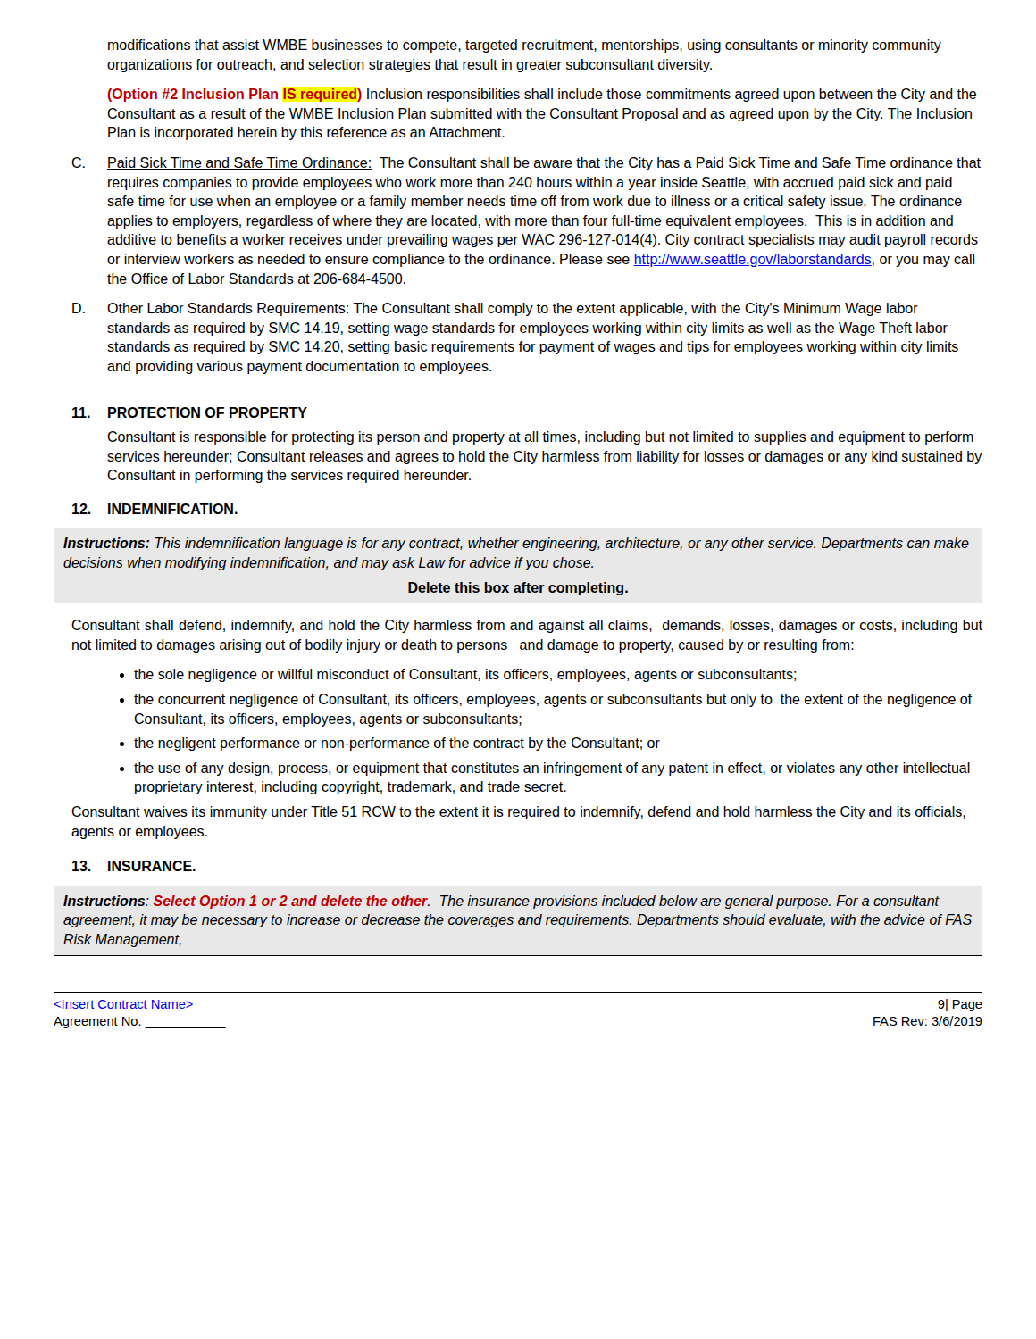modifications that assist WMBE businesses to compete, targeted recruitment, mentorships, using consultants or minority community organizations for outreach, and selection strategies that result in greater subconsultant diversity.
(Option #2 Inclusion Plan IS required) Inclusion responsibilities shall include those commitments agreed upon between the City and the Consultant as a result of the WMBE Inclusion Plan submitted with the Consultant Proposal and as agreed upon by the City. The Inclusion Plan is incorporated herein by this reference as an Attachment.
C.
Paid Sick Time and Safe Time Ordinance: The Consultant shall be aware that the City has a Paid Sick Time and Safe Time ordinance that requires companies to provide employees who work more than 240 hours within a year inside Seattle, with accrued paid sick and paid safe time for use when an employee or a family member needs time off from work due to illness or a critical safety issue. The ordinance applies to employers, regardless of where they are located, with more than four full-time equivalent employees. This is in addition and additive to benefits a worker receives under prevailing wages per WAC 296-127-014(4). City contract specialists may audit payroll records or interview workers as needed to ensure compliance to the ordinance. Please see http://www.seattle.gov/laborstandards, or you may call the Office of Labor Standards at 206-684-4500.
D.
Other Labor Standards Requirements: The Consultant shall comply to the extent applicable, with the City's Minimum Wage labor standards as required by SMC 14.19, setting wage standards for employees working within city limits as well as the Wage Theft labor standards as required by SMC 14.20, setting basic requirements for payment of wages and tips for employees working within city limits and providing various payment documentation to employees.
11.
PROTECTION OF PROPERTY
Consultant is responsible for protecting its person and property at all times, including but not limited to supplies and equipment to perform services hereunder; Consultant releases and agrees to hold the City harmless from liability for losses or damages or any kind sustained by Consultant in performing the services required hereunder.
12.
INDEMNIFICATION.
Instructions: This indemnification language is for any contract, whether engineering, architecture, or any other service. Departments can make decisions when modifying indemnification, and may ask Law for advice if you chose.
Delete this box after completing.
Consultant shall defend, indemnify, and hold the City harmless from and against all claims, demands, losses, damages or costs, including but not limited to damages arising out of bodily injury or death to persons and damage to property, caused by or resulting from:
the sole negligence or willful misconduct of Consultant, its officers, employees, agents or subconsultants;
the concurrent negligence of Consultant, its officers, employees, agents or subconsultants but only to the extent of the negligence of Consultant, its officers, employees, agents or subconsultants;
the negligent performance or non-performance of the contract by the Consultant; or
the use of any design, process, or equipment that constitutes an infringement of any patent in effect, or violates any other intellectual proprietary interest, including copyright, trademark, and trade secret.
Consultant waives its immunity under Title 51 RCW to the extent it is required to indemnify, defend and hold harmless the City and its officials, agents or employees.
13.
INSURANCE.
Instructions: Select Option 1 or 2 and delete the other. The insurance provisions included below are general purpose. For a consultant agreement, it may be necessary to increase or decrease the coverages and requirements. Departments should evaluate, with the advice of FAS Risk Management,
<Insert Contract Name>
Agreement No. ___________
9| Page
FAS Rev: 3/6/2019